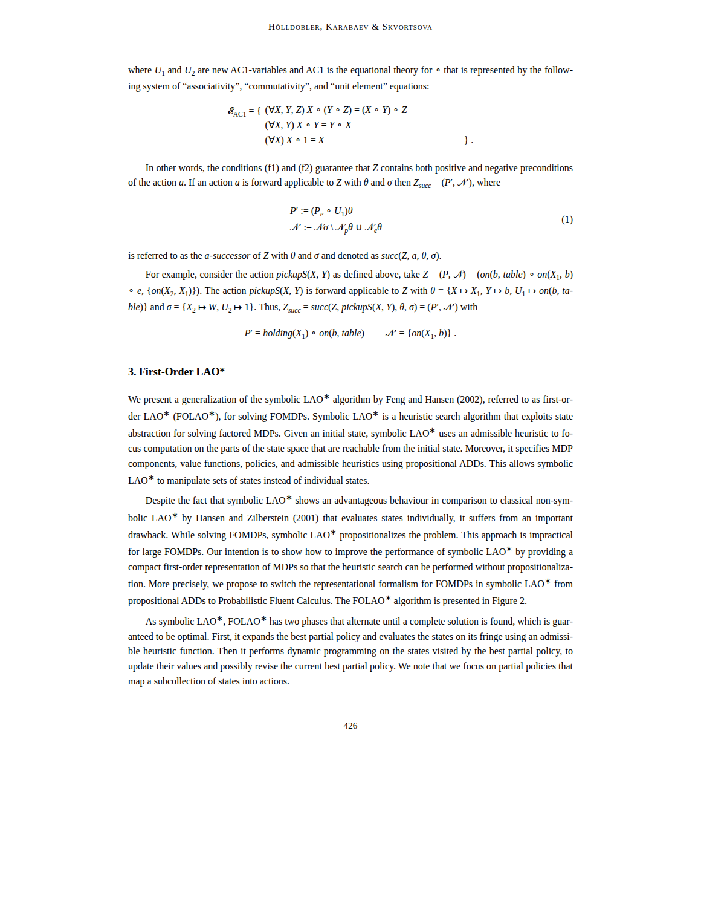Hölldobler, Karabaev & Skvortsova
where U1 and U2 are new AC1-variables and AC1 is the equational theory for ∘ that is represented by the following system of “associativity”, “commutativity”, and “unit element” equations:
𝓔AC1 = { (∀X, Y, Z) X ∘ (Y ∘ Z) = (X ∘ Y) ∘ Z (∀X, Y) X ∘ Y = Y ∘ X (∀X) X ∘ 1 = X } .
In other words, the conditions (f1) and (f2) guarantee that Z contains both positive and negative preconditions of the action a. If an action a is forward applicable to Z with θ and σ then Zsucc = (P′, 𝒩′), where
P′ := (Pe ∘ U1)θ 𝒩′ := 𝒩σ \ 𝒩pθ ∪ 𝒩eθ (1)
is referred to as the a-successor of Z with θ and σ and denoted as succ(Z, a, θ, σ).
For example, consider the action pickupS(X, Y) as defined above, take Z = (P, 𝒩) = (on(b, table) ∘ on(X1, b) ∘ e, {on(X2, X1)}). The action pickupS(X, Y) is forward applicable to Z with θ = {X ↦ X1, Y ↦ b, U1 ↦ on(b, table)} and σ = {X2 ↦ W, U2 ↦ 1}. Thus, Zsucc = succ(Z, pickupS(X, Y), θ, σ) = (P′, 𝒩′) with
P′ = holding(X1) ∘ on(b, table) 𝒩′ = {on(X1, b)} .
3. First-Order LAO*
We present a generalization of the symbolic LAO∗ algorithm by Feng and Hansen (2002), referred to as first-order LAO∗ (FOLAO∗), for solving FOMDPs. Symbolic LAO∗ is a heuristic search algorithm that exploits state abstraction for solving factored MDPs. Given an initial state, symbolic LAO∗ uses an admissible heuristic to focus computation on the parts of the state space that are reachable from the initial state. Moreover, it specifies MDP components, value functions, policies, and admissible heuristics using propositional ADDs. This allows symbolic LAO∗ to manipulate sets of states instead of individual states.
Despite the fact that symbolic LAO∗ shows an advantageous behaviour in comparison to classical non-symbolic LAO∗ by Hansen and Zilberstein (2001) that evaluates states individually, it suffers from an important drawback. While solving FOMDPs, symbolic LAO∗ propositionalizes the problem. This approach is impractical for large FOMDPs. Our intention is to show how to improve the performance of symbolic LAO∗ by providing a compact first-order representation of MDPs so that the heuristic search can be performed without propositionalization. More precisely, we propose to switch the representational formalism for FOMDPs in symbolic LAO∗ from propositional ADDs to Probabilistic Fluent Calculus. The FOLAO∗ algorithm is presented in Figure 2.
As symbolic LAO∗, FOLAO∗ has two phases that alternate until a complete solution is found, which is guaranteed to be optimal. First, it expands the best partial policy and evaluates the states on its fringe using an admissible heuristic function. Then it performs dynamic programming on the states visited by the best partial policy, to update their values and possibly revise the current best partial policy. We note that we focus on partial policies that map a subcollection of states into actions.
426